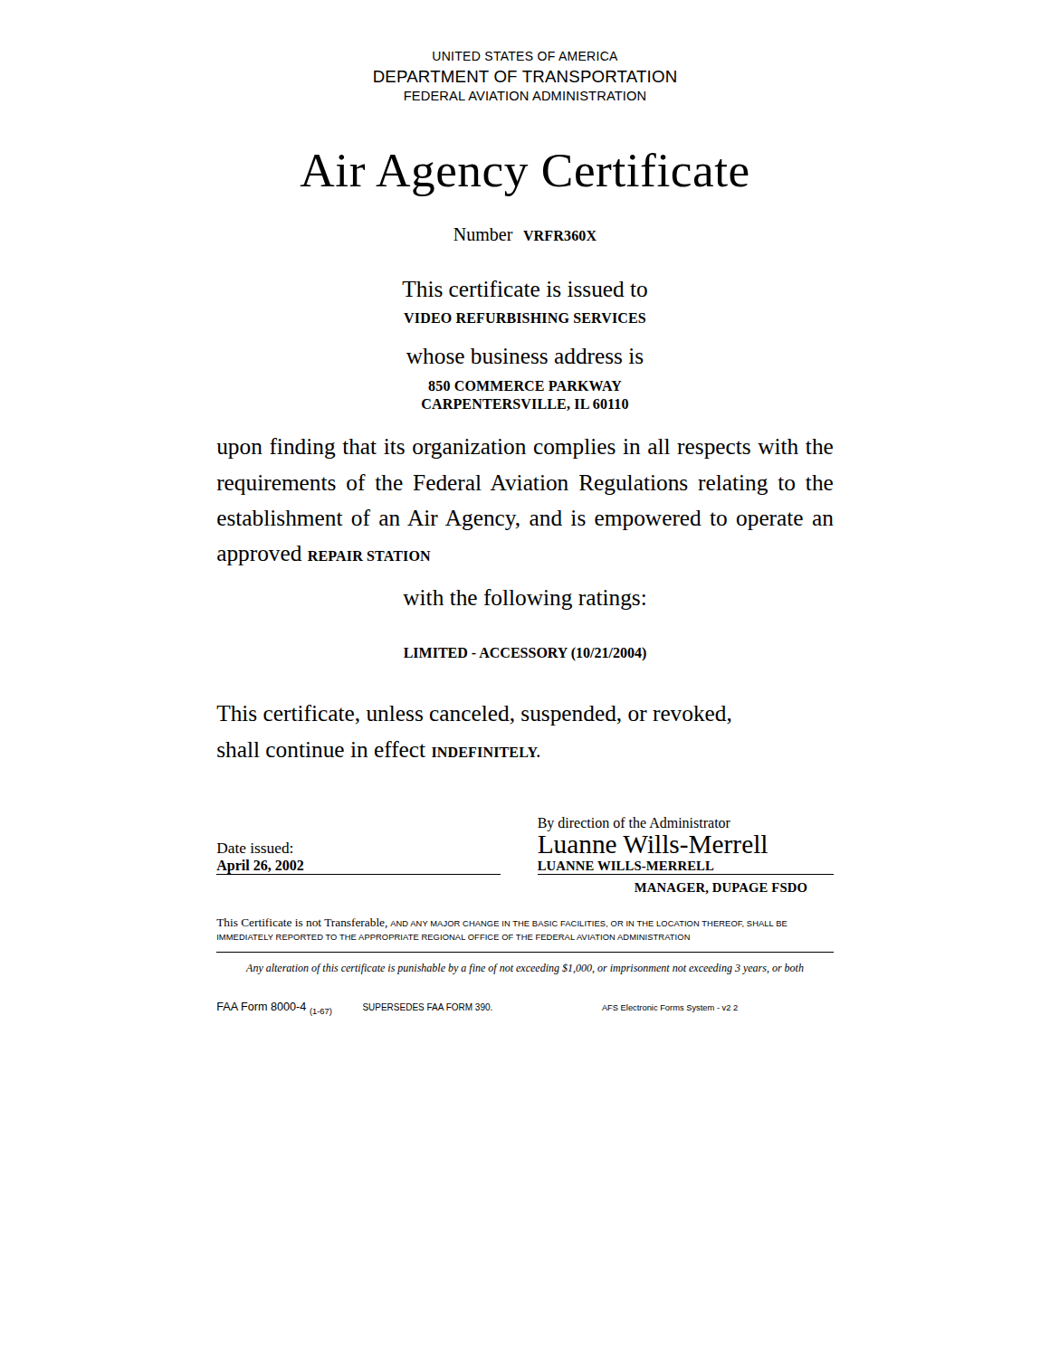UNITED STATES OF AMERICA
DEPARTMENT OF TRANSPORTATION
FEDERAL AVIATION ADMINISTRATION
Air Agency Certificate
Number VRFR360X
This certificate is issued to
VIDEO REFURBISHING SERVICES
whose business address is
850 COMMERCE PARKWAY
CARPENTERSVILLE, IL 60110
upon finding that its organization complies in all respects with the requirements of the Federal Aviation Regulations relating to the establishment of an Air Agency, and is empowered to operate an approved REPAIR STATION
with the following ratings:
LIMITED - ACCESSORY (10/21/2004)
This certificate, unless canceled, suspended, or revoked,
shall continue in effect INDEFINITELY.
| | | By direction of the Administrator |
| Date issued: | | Luanne Wills-Merrell |
| April 26, 2002 | | LUANNE WILLS-MERRELL |
MANAGER, DUPAGE FSDO
This Certificate is not Transferable, AND ANY MAJOR CHANGE IN THE BASIC FACILITIES, OR IN THE LOCATION THEREOF, SHALL BE IMMEDIATELY REPORTED TO THE APPROPRIATE REGIONAL OFFICE OF THE FEDERAL AVIATION ADMINISTRATION
Any alteration of this certificate is punishable by a fine of not exceeding $1,000, or imprisonment not exceeding 3 years, or both
FAA Form 8000-4 (1-67) SUPERSEDES FAA FORM 390. AFS Electronic Forms System - v2 2